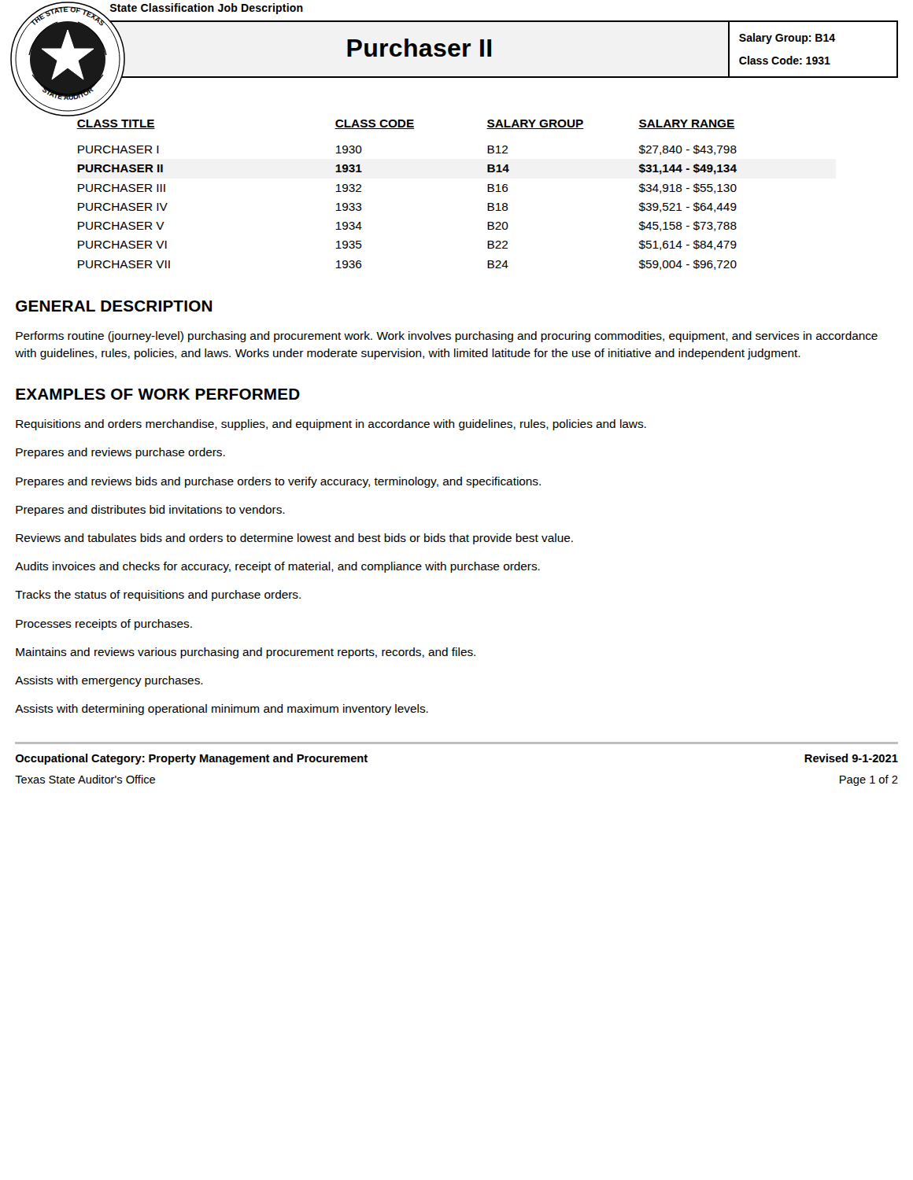THE STATE OF TEXAS STATE AUDITOR
State Classification Job Description
Purchaser II
Salary Group: B14
Class Code: 1931
| CLASS TITLE | CLASS CODE | SALARY GROUP | SALARY RANGE |
| --- | --- | --- | --- |
| PURCHASER I | 1930 | B12 | $27,840 - $43,798 |
| PURCHASER II | 1931 | B14 | $31,144 - $49,134 |
| PURCHASER III | 1932 | B16 | $34,918 - $55,130 |
| PURCHASER IV | 1933 | B18 | $39,521 - $64,449 |
| PURCHASER V | 1934 | B20 | $45,158 - $73,788 |
| PURCHASER VI | 1935 | B22 | $51,614 - $84,479 |
| PURCHASER VII | 1936 | B24 | $59,004 - $96,720 |
GENERAL DESCRIPTION
Performs routine (journey-level) purchasing and procurement work. Work involves purchasing and procuring commodities, equipment, and services in accordance with guidelines, rules, policies, and laws. Works under moderate supervision, with limited latitude for the use of initiative and independent judgment.
EXAMPLES OF WORK PERFORMED
Requisitions and orders merchandise, supplies, and equipment in accordance with guidelines, rules, policies and laws.
Prepares and reviews purchase orders.
Prepares and reviews bids and purchase orders to verify accuracy, terminology, and specifications.
Prepares and distributes bid invitations to vendors.
Reviews and tabulates bids and orders to determine lowest and best bids or bids that provide best value.
Audits invoices and checks for accuracy, receipt of material, and compliance with purchase orders.
Tracks the status of requisitions and purchase orders.
Processes receipts of purchases.
Maintains and reviews various purchasing and procurement reports, records, and files.
Assists with emergency purchases.
Assists with determining operational minimum and maximum inventory levels.
Occupational Category: Property Management and Procurement
Revised 9-1-2021
Texas State Auditor's Office
Page 1 of 2